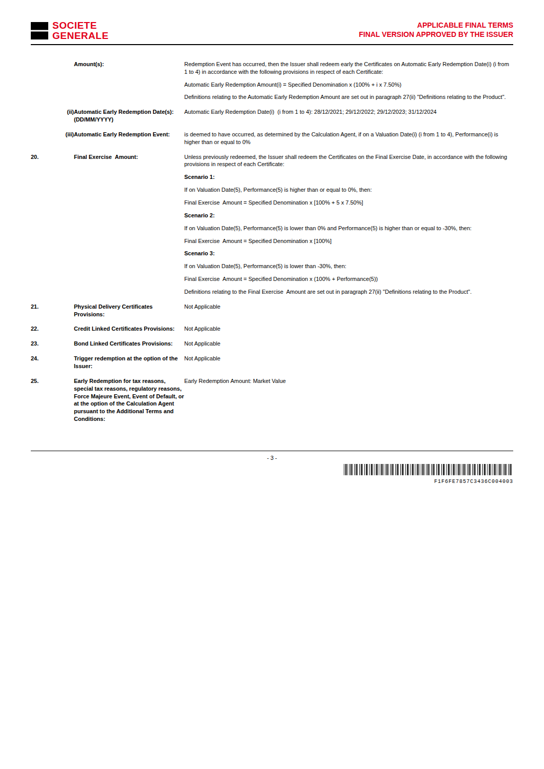SOCIETE
GENERALE
APPLICABLE FINAL TERMS
FINAL VERSION APPROVED BY THE ISSUER
| | | Amount(s): | Redemption Event has occurred, then the Issuer shall redeem early the Certificates on Automatic Early Redemption Date(i) (i from 1 to 4) in accordance with the following provisions in respect of each Certificate: Automatic Early Redemption Amount(i) = Specified Denomination x (100% + i x 7.50%) Definitions relating to the Automatic Early Redemption Amount are set out in paragraph 27(ii) "Definitions relating to the Product". |
| | (ii) | Automatic Early Redemption Date(s): (DD/MM/YYYY) | Automatic Early Redemption Date(i) (i from 1 to 4): 28/12/2021; 29/12/2022; 29/12/2023; 31/12/2024 |
| | (iii) | Automatic Early Redemption Event: | is deemed to have occurred, as determined by the Calculation Agent, if on a Valuation Date(i) (i from 1 to 4), Performance(i) is higher than or equal to 0% |
| 20. | | Final Exercise Amount: | Unless previously redeemed, the Issuer shall redeem the Certificates on the Final Exercise Date, in accordance with the following provisions in respect of each Certificate: Scenario 1: If on Valuation Date(5), Performance(5) is higher than or equal to 0%, then: Final Exercise Amount = Specified Denomination x [100% + 5 x 7.50%] Scenario 2: If on Valuation Date(5), Performance(5) is lower than 0% and Performance(5) is higher than or equal to -30%, then: Final Exercise Amount = Specified Denomination x [100%] Scenario 3: If on Valuation Date(5), Performance(5) is lower than -30%, then: Final Exercise Amount = Specified Denomination x (100% + Performance(5)) Definitions relating to the Final Exercise Amount are set out in paragraph 27(ii) "Definitions relating to the Product". |
| 21. | | Physical Delivery Certificates Provisions: | Not Applicable |
| 22. | | Credit Linked Certificates Provisions: | Not Applicable |
| 23. | | Bond Linked Certificates Provisions: | Not Applicable |
| 24. | | Trigger redemption at the option of the Issuer: | Not Applicable |
| 25. | | Early Redemption for tax reasons, special tax reasons, regulatory reasons, Force Majeure Event, Event of Default, or at the option of the Calculation Agent pursuant to the Additional Terms and Conditions: | Early Redemption Amount: Market Value |
- 3 -
F1F6FE7857C3436C004003